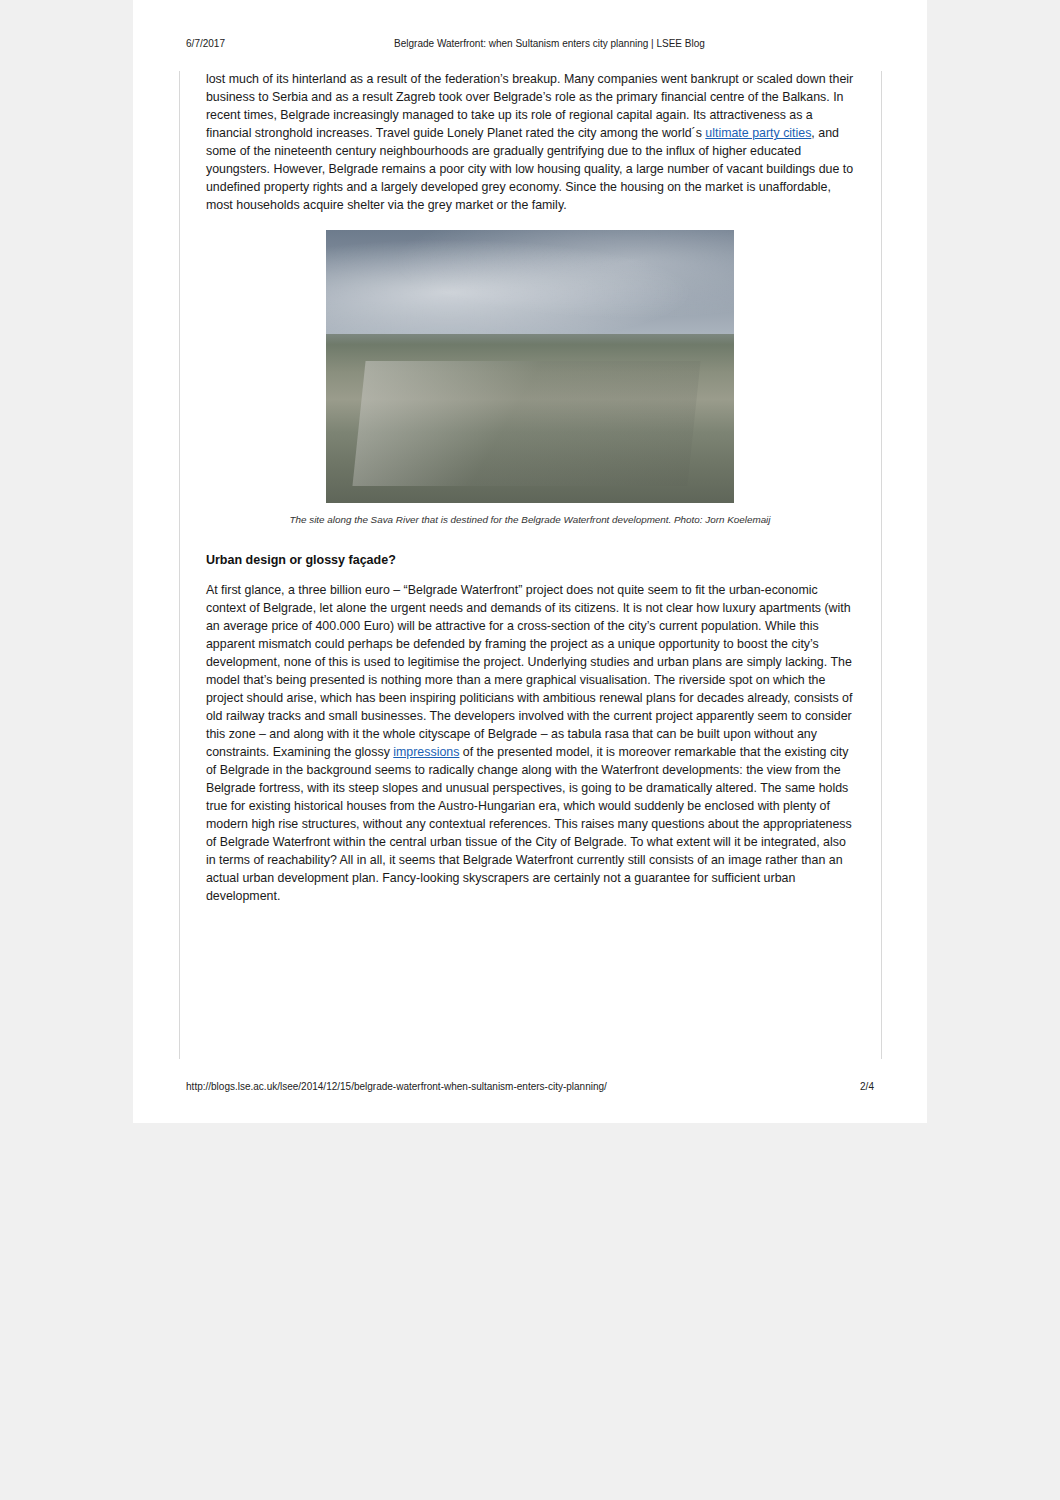6/7/2017 Belgrade Waterfront: when Sultanism enters city planning | LSEE Blog
lost much of its hinterland as a result of the federation’s breakup. Many companies went bankrupt or scaled down their business to Serbia and as a result Zagreb took over Belgrade’s role as the primary financial centre of the Balkans. In recent times, Belgrade increasingly managed to take up its role of regional capital again. Its attractiveness as a financial stronghold increases. Travel guide Lonely Planet rated the city among the world´s ultimate party cities, and some of the nineteenth century neighbourhoods are gradually gentrifying due to the influx of higher educated youngsters. However, Belgrade remains a poor city with low housing quality, a large number of vacant buildings due to undefined property rights and a largely developed grey economy. Since the housing on the market is unaffordable, most households acquire shelter via the grey market or the family.
The site along the Sava River that is destined for the Belgrade Waterfront development. Photo: Jorn Koelemaij
Urban design or glossy façade?
At first glance, a three billion euro – “Belgrade Waterfront” project does not quite seem to fit the urban-economic context of Belgrade, let alone the urgent needs and demands of its citizens. It is not clear how luxury apartments (with an average price of 400.000 Euro) will be attractive for a cross-section of the city’s current population. While this apparent mismatch could perhaps be defended by framing the project as a unique opportunity to boost the city’s development, none of this is used to legitimise the project. Underlying studies and urban plans are simply lacking. The model that’s being presented is nothing more than a mere graphical visualisation. The riverside spot on which the project should arise, which has been inspiring politicians with ambitious renewal plans for decades already, consists of old railway tracks and small businesses. The developers involved with the current project apparently seem to consider this zone – and along with it the whole cityscape of Belgrade – as tabula rasa that can be built upon without any constraints. Examining the glossy impressions of the presented model, it is moreover remarkable that the existing city of Belgrade in the background seems to radically change along with the Waterfront developments: the view from the Belgrade fortress, with its steep slopes and unusual perspectives, is going to be dramatically altered. The same holds true for existing historical houses from the Austro-Hungarian era, which would suddenly be enclosed with plenty of modern high rise structures, without any contextual references. This raises many questions about the appropriateness of Belgrade Waterfront within the central urban tissue of the City of Belgrade. To what extent will it be integrated, also in terms of reachability? All in all, it seems that Belgrade Waterfront currently still consists of an image rather than an actual urban development plan. Fancy-looking skyscrapers are certainly not a guarantee for sufficient urban development.
http://blogs.lse.ac.uk/lsee/2014/12/15/belgrade-waterfront-when-sultanism-enters-city-planning/ 2/4